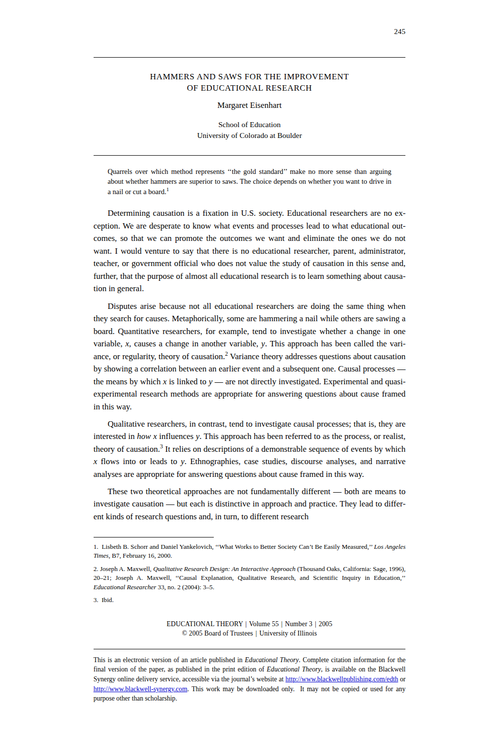245
HAMMERS AND SAWS FOR THE IMPROVEMENT
OF EDUCATIONAL RESEARCH
Margaret Eisenhart
School of Education
University of Colorado at Boulder
Quarrels over which method represents ‘‘the gold standard’’ make no more sense than arguing about whether hammers are superior to saws. The choice depends on whether you want to drive in a nail or cut a board.1
Determining causation is a fixation in U.S. society. Educational researchers are no exception. We are desperate to know what events and processes lead to what educational outcomes, so that we can promote the outcomes we want and eliminate the ones we do not want. I would venture to say that there is no educational researcher, parent, administrator, teacher, or government official who does not value the study of causation in this sense and, further, that the purpose of almost all educational research is to learn something about causation in general.
Disputes arise because not all educational researchers are doing the same thing when they search for causes. Metaphorically, some are hammering a nail while others are sawing a board. Quantitative researchers, for example, tend to investigate whether a change in one variable, x, causes a change in another variable, y. This approach has been called the variance, or regularity, theory of causation.2 Variance theory addresses questions about causation by showing a correlation between an earlier event and a subsequent one. Causal processes — the means by which x is linked to y — are not directly investigated. Experimental and quasi-experimental research methods are appropriate for answering questions about cause framed in this way.
Qualitative researchers, in contrast, tend to investigate causal processes; that is, they are interested in how x influences y. This approach has been referred to as the process, or realist, theory of causation.3 It relies on descriptions of a demonstrable sequence of events by which x flows into or leads to y. Ethnographies, case studies, discourse analyses, and narrative analyses are appropriate for answering questions about cause framed in this way.
These two theoretical approaches are not fundamentally different — both are means to investigate causation — but each is distinctive in approach and practice. They lead to different kinds of research questions and, in turn, to different research
1. Lisbeth B. Schorr and Daniel Yankelovich, ‘‘What Works to Better Society Can’t Be Easily Measured,’’ Los Angeles Times, B7, February 16, 2000.
2. Joseph A. Maxwell, Qualitative Research Design: An Interactive Approach (Thousand Oaks, California: Sage, 1996), 20–21; Joseph A. Maxwell, ‘‘Causal Explanation, Qualitative Research, and Scientific Inquiry in Education,’’ Educational Researcher 33, no. 2 (2004): 3–5.
3. Ibid.
EDUCATIONAL THEORY | Volume 55 | Number 3 | 2005
© 2005 Board of Trustees | University of Illinois
This is an electronic version of an article published in Educational Theory. Complete citation information for the final version of the paper, as published in the print edition of Educational Theory, is available on the Blackwell Synergy online delivery service, accessible via the journal’s website at http://www.blackwellpublishing.com/edth or http://www.blackwell-synergy.com. This work may be downloaded only. It may not be copied or used for any purpose other than scholarship.